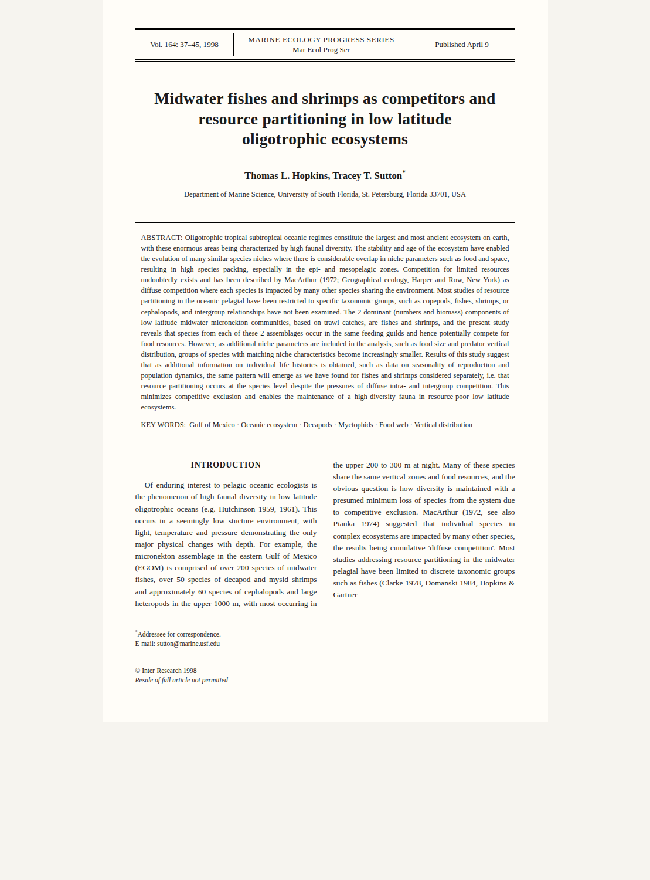| Vol. 164: 37–45, 1998 | MARINE ECOLOGY PROGRESS SERIES Mar Ecol Prog Ser | Published April 9 |
Midwater fishes and shrimps as competitors and
resource partitioning in low latitude
oligotrophic ecosystems
Thomas L. Hopkins, Tracey T. Sutton*
Department of Marine Science, University of South Florida, St. Petersburg, Florida 33701, USA
ABSTRACT: Oligotrophic tropical-subtropical oceanic regimes constitute the largest and most ancient ecosystem on earth, with these enormous areas being characterized by high faunal diversity. The stability and age of the ecosystem have enabled the evolution of many similar species niches where there is considerable overlap in niche parameters such as food and space, resulting in high species packing, especially in the epi- and mesopelagic zones. Competition for limited resources undoubtedly exists and has been described by MacArthur (1972; Geographical ecology, Harper and Row, New York) as diffuse competition where each species is impacted by many other species sharing the environment. Most studies of resource partitioning in the oceanic pelagial have been restricted to specific taxonomic groups, such as copepods, fishes, shrimps, or cephalopods, and intergroup relationships have not been examined. The 2 dominant (numbers and biomass) components of low latitude midwater micronekton communities, based on trawl catches, are fishes and shrimps, and the present study reveals that species from each of these 2 assemblages occur in the same feeding guilds and hence potentially compete for food resources. However, as additional niche parameters are included in the analysis, such as food size and predator vertical distribution, groups of species with matching niche characteristics become increasingly smaller. Results of this study suggest that as additional information on individual life histories is obtained, such as data on seasonality of reproduction and population dynamics, the same pattern will emerge as we have found for fishes and shrimps considered separately, i.e. that resource partitioning occurs at the species level despite the pressures of diffuse intra- and intergroup competition. This minimizes competitive exclusion and enables the maintenance of a high-diversity fauna in resource-poor low latitude ecosystems.
KEY WORDS: Gulf of Mexico · Oceanic ecosystem · Decapods · Myctophids · Food web · Vertical distribution
INTRODUCTION
Of enduring interest to pelagic oceanic ecologists is the phenomenon of high faunal diversity in low latitude oligotrophic oceans (e.g. Hutchinson 1959, 1961). This occurs in a seemingly low stucture environment, with light, temperature and pressure demonstrating the only major physical changes with depth. For example, the micronekton assemblage in the eastern Gulf of Mexico (EGOM) is comprised of over 200 species of midwater fishes, over 50 species of decapod and mysid shrimps and approximately 60 species of cephalopods and large heteropods in the upper 1000 m, with most occurring in the upper 200 to 300 m at night. Many of these species share the same vertical zones and food resources, and the obvious question is how diversity is maintained with a presumed minimum loss of species from the system due to competitive exclusion. MacArthur (1972, see also Pianka 1974) suggested that individual species in complex ecosystems are impacted by many other species, the results being cumulative 'diffuse competition'. Most studies addressing resource partitioning in the midwater pelagial have been limited to discrete taxonomic groups such as fishes (Clarke 1978, Domanski 1984, Hopkins & Gartner
*Addressee for correspondence.
E-mail: sutton@marine.usf.edu
© Inter-Research 1998
Resale of full article not permitted